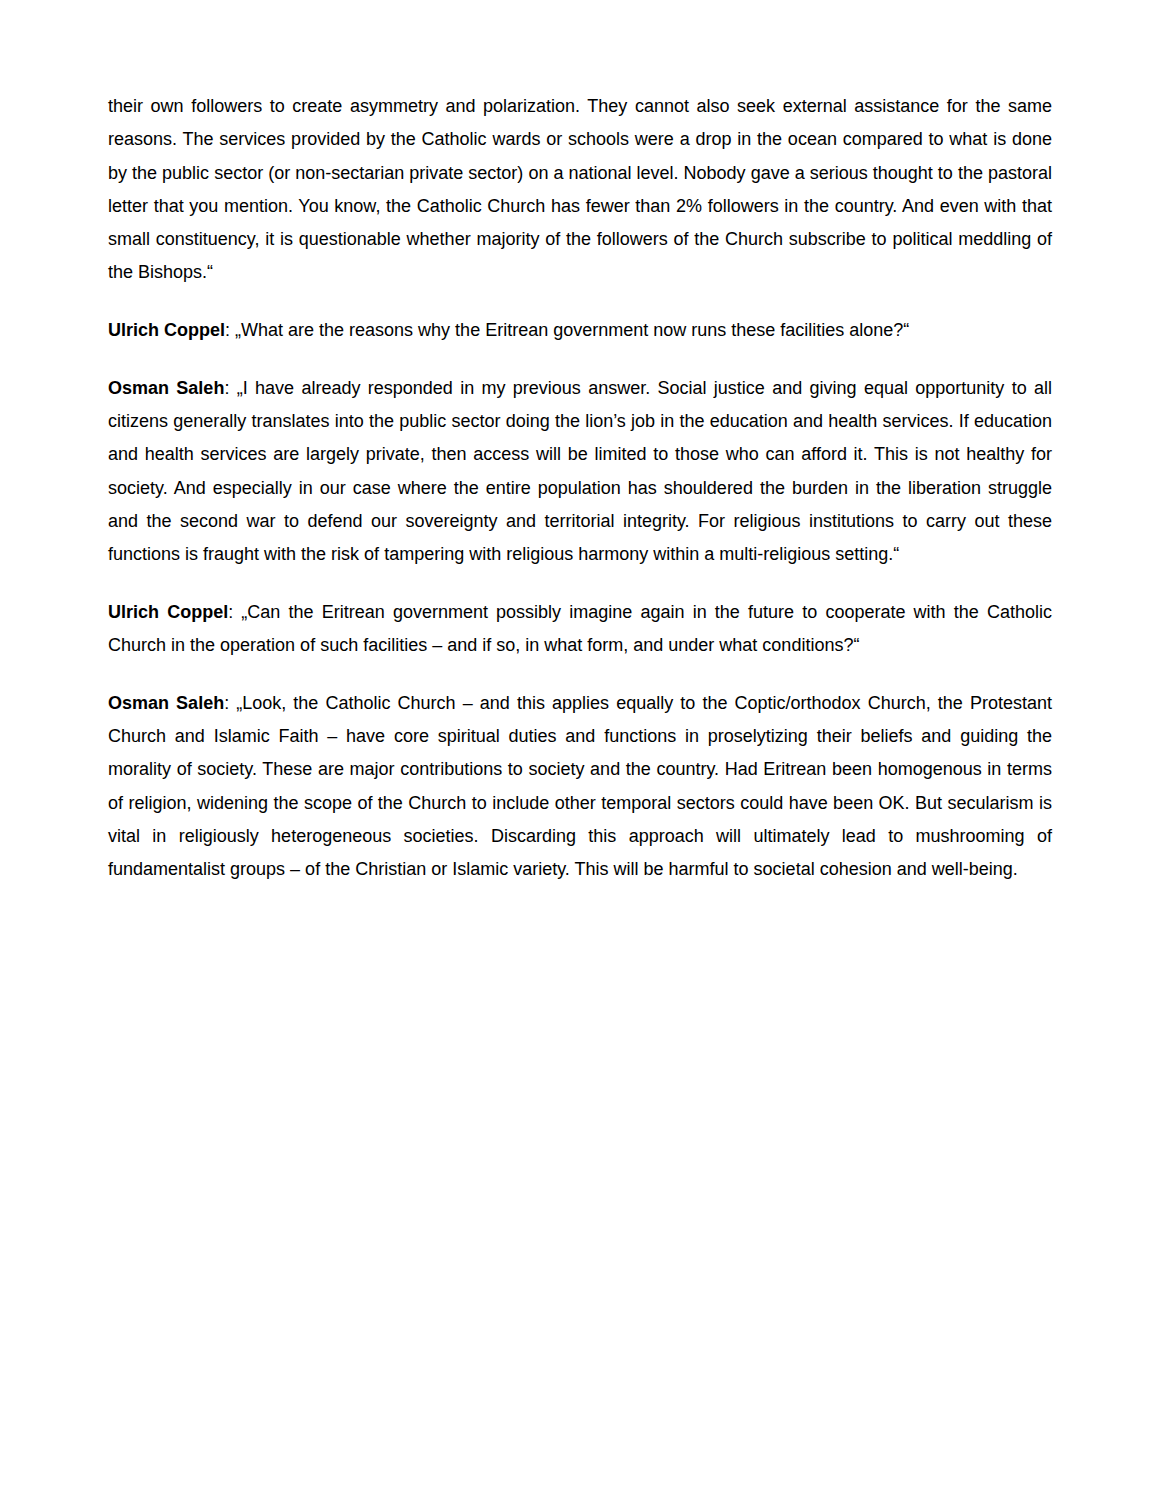their own followers to create asymmetry and polarization. They cannot also seek external assistance for the same reasons. The services provided by the Catholic wards or schools were a drop in the ocean compared to what is done by the public sector (or non-sectarian private sector) on a national level. Nobody gave a serious thought to the pastoral letter that you mention. You know, the Catholic Church has fewer than 2% followers in the country. And even with that small constituency, it is questionable whether majority of the followers of the Church subscribe to political meddling of the Bishops.“
Ulrich Coppel: „What are the reasons why the Eritrean government now runs these facilities alone?“
Osman Saleh: „I have already responded in my previous answer. Social justice and giving equal opportunity to all citizens generally translates into the public sector doing the lion’s job in the education and health services. If education and health services are largely private, then access will be limited to those who can afford it. This is not healthy for society. And especially in our case where the entire population has shouldered the burden in the liberation struggle and the second war to defend our sovereignty and territorial integrity. For religious institutions to carry out these functions is fraught with the risk of tampering with religious harmony within a multi-religious setting.“
Ulrich Coppel: „Can the Eritrean government possibly imagine again in the future to cooperate with the Catholic Church in the operation of such facilities – and if so, in what form, and under what conditions?“
Osman Saleh: „Look, the Catholic Church – and this applies equally to the Coptic/orthodox Church, the Protestant Church and Islamic Faith – have core spiritual duties and functions in proselytizing their beliefs and guiding the morality of society. These are major contributions to society and the country. Had Eritrean been homogenous in terms of religion, widening the scope of the Church to include other temporal sectors could have been OK. But secularism is vital in religiously heterogeneous societies. Discarding this approach will ultimately lead to mushrooming of fundamentalist groups – of the Christian or Islamic variety. This will be harmful to societal cohesion and well-being.